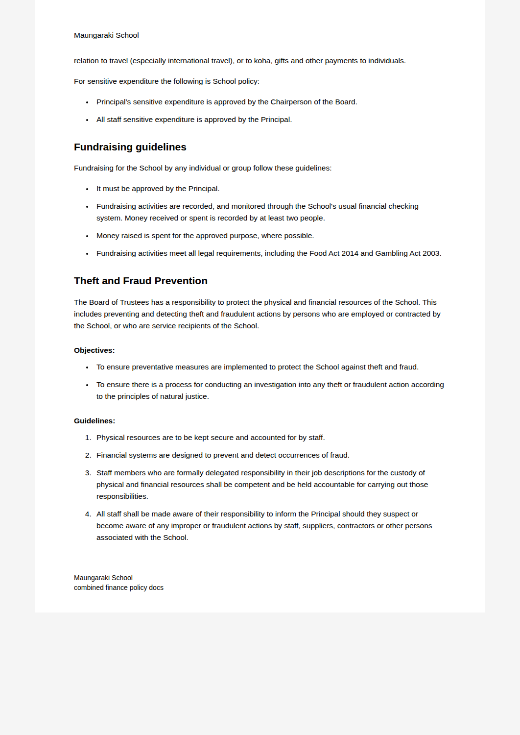Maungaraki School
relation to travel (especially international travel), or to koha, gifts and other payments to individuals.
For sensitive expenditure the following is School policy:
Principal’s sensitive expenditure is approved by the Chairperson of the Board.
All staff sensitive expenditure is approved by the Principal.
Fundraising guidelines
Fundraising for the School by any individual or group follow these guidelines:
It must be approved by the Principal.
Fundraising activities are recorded, and monitored through the School's usual financial checking system. Money received or spent is recorded by at least two people.
Money raised is spent for the approved purpose, where possible.
Fundraising activities meet all legal requirements, including the Food Act 2014 and Gambling Act 2003.
Theft and Fraud Prevention
The Board of Trustees has a responsibility to protect the physical and financial resources of the School. This includes preventing and detecting theft and fraudulent actions by persons who are employed or contracted by the School, or who are service recipients of the School.
Objectives:
To ensure preventative measures are implemented to protect the School against theft and fraud.
To ensure there is a process for conducting an investigation into any theft or fraudulent action according to the principles of natural justice.
Guidelines:
Physical resources are to be kept secure and accounted for by staff.
Financial systems are designed to prevent and detect occurrences of fraud.
Staff members who are formally delegated responsibility in their job descriptions for the custody of physical and financial resources shall be competent and be held accountable for carrying out those responsibilities.
All staff shall be made aware of their responsibility to inform the Principal should they suspect or become aware of any improper or fraudulent actions by staff, suppliers, contractors or other persons associated with the School.
Maungaraki School
combined finance policy docs